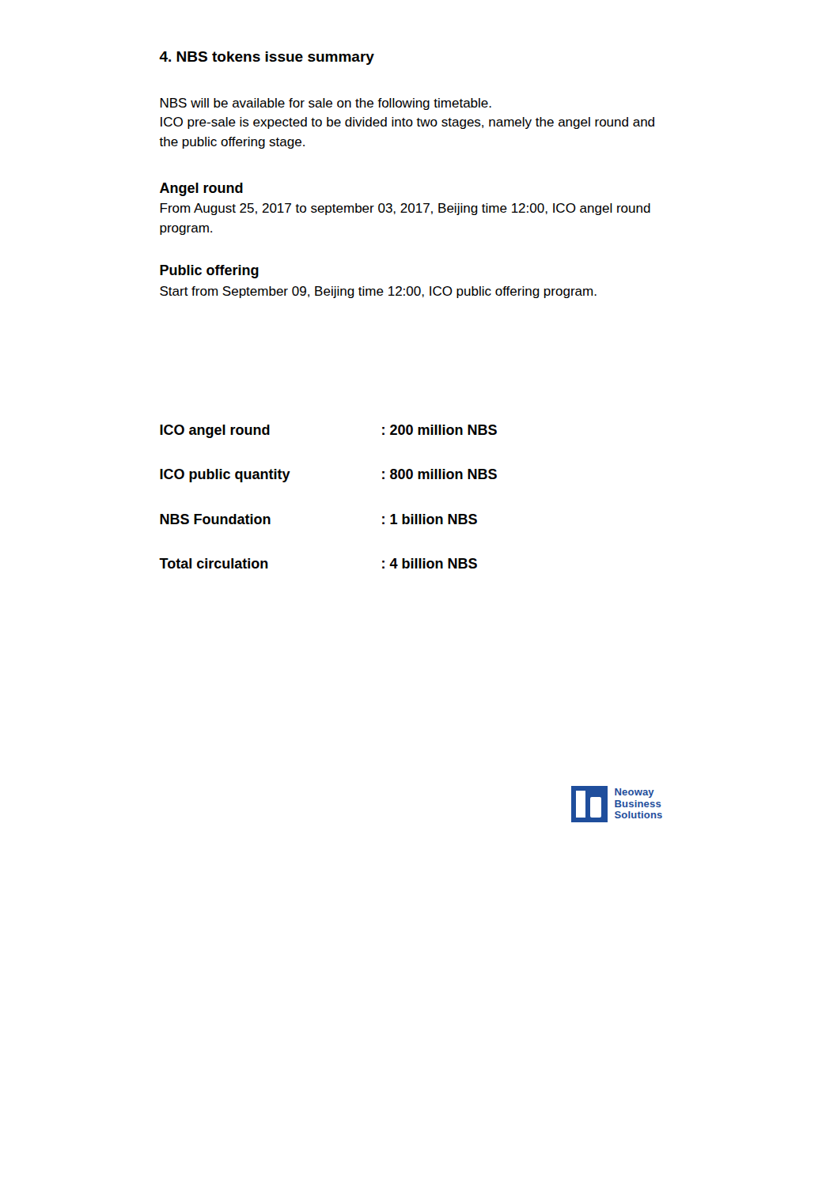4. NBS tokens issue summary
NBS will be available for sale on the following timetable.
ICO pre-sale is expected to be divided into two stages, namely the angel round and the public offering stage.
Angel round
From August 25, 2017 to september 03, 2017, Beijing time 12:00, ICO angel round program.
Public offering
Start from September 09, Beijing time 12:00, ICO public offering program.
| ICO angel round | : 200 million NBS |
| ICO public quantity | : 800 million NBS |
| NBS Foundation | : 1 billion NBS |
| Total circulation | : 4 billion NBS |
Neoway
Business
Solutions